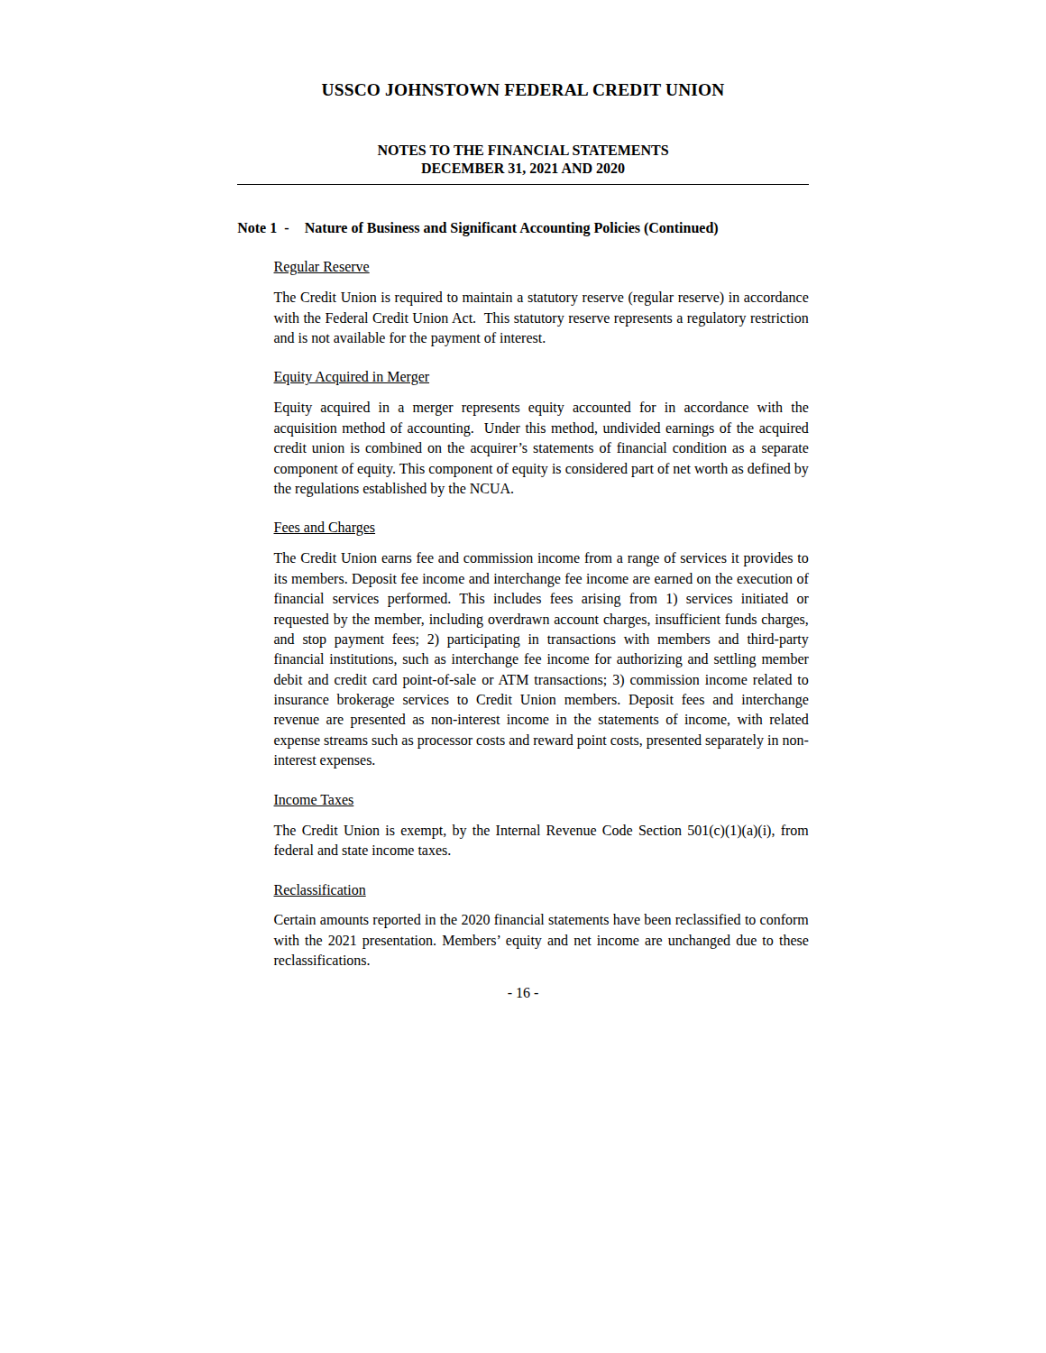USSCO JOHNSTOWN FEDERAL CREDIT UNION
NOTES TO THE FINANCIAL STATEMENTS
DECEMBER 31, 2021 AND 2020
Note 1 - Nature of Business and Significant Accounting Policies (Continued)
Regular Reserve
The Credit Union is required to maintain a statutory reserve (regular reserve) in accordance with the Federal Credit Union Act. This statutory reserve represents a regulatory restriction and is not available for the payment of interest.
Equity Acquired in Merger
Equity acquired in a merger represents equity accounted for in accordance with the acquisition method of accounting. Under this method, undivided earnings of the acquired credit union is combined on the acquirer’s statements of financial condition as a separate component of equity. This component of equity is considered part of net worth as defined by the regulations established by the NCUA.
Fees and Charges
The Credit Union earns fee and commission income from a range of services it provides to its members. Deposit fee income and interchange fee income are earned on the execution of financial services performed. This includes fees arising from 1) services initiated or requested by the member, including overdrawn account charges, insufficient funds charges, and stop payment fees; 2) participating in transactions with members and third-party financial institutions, such as interchange fee income for authorizing and settling member debit and credit card point-of-sale or ATM transactions; 3) commission income related to insurance brokerage services to Credit Union members. Deposit fees and interchange revenue are presented as non-interest income in the statements of income, with related expense streams such as processor costs and reward point costs, presented separately in non-interest expenses.
Income Taxes
The Credit Union is exempt, by the Internal Revenue Code Section 501(c)(1)(a)(i), from federal and state income taxes.
Reclassification
Certain amounts reported in the 2020 financial statements have been reclassified to conform with the 2021 presentation. Members’ equity and net income are unchanged due to these reclassifications.
- 16 -